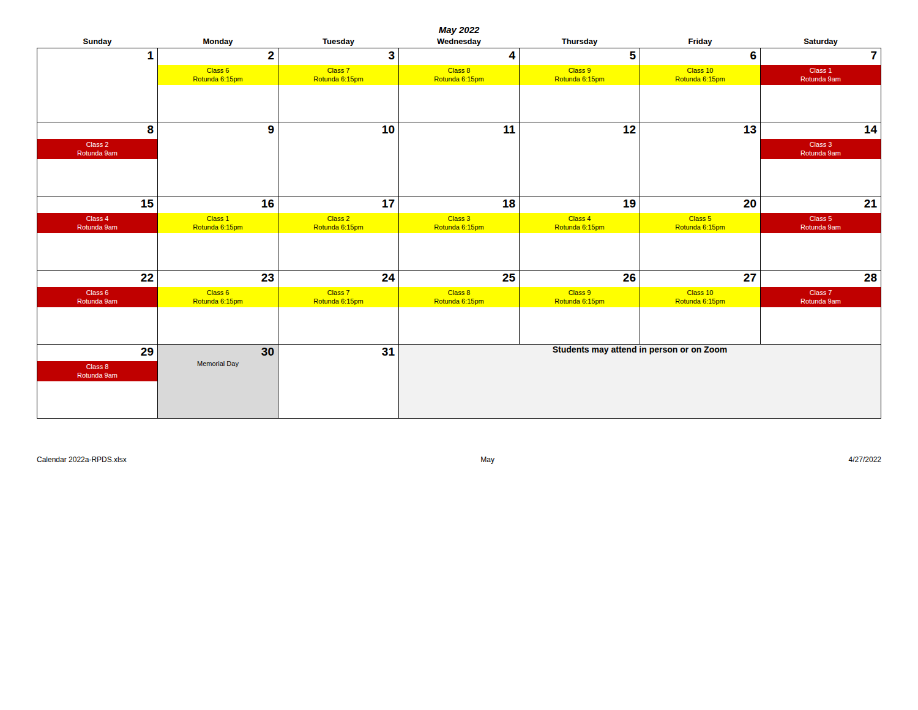May 2022
| Sunday | Monday | Tuesday | Wednesday | Thursday | Friday | Saturday |
| --- | --- | --- | --- | --- | --- | --- |
| 1 | 2 Class 6 Rotunda 6:15pm | 3 Class 7 Rotunda 6:15pm | 4 Class 8 Rotunda 6:15pm | 5 Class 9 Rotunda 6:15pm | 6 Class 10 Rotunda 6:15pm | 7 Class 1 Rotunda 9am |
| 8 Class 2 Rotunda 9am | 9 | 10 | 11 | 12 | 13 | 14 Class 3 Rotunda 9am |
| 15 Class 4 Rotunda 9am | 16 Class 1 Rotunda 6:15pm | 17 Class 2 Rotunda 6:15pm | 18 Class 3 Rotunda 6:15pm | 19 Class 4 Rotunda 6:15pm | 20 Class 5 Rotunda 6:15pm | 21 Class 5 Rotunda 9am |
| 22 Class 6 Rotunda 9am | 23 Class 6 Rotunda 6:15pm | 24 Class 7 Rotunda 6:15pm | 25 Class 8 Rotunda 6:15pm | 26 Class 9 Rotunda 6:15pm | 27 Class 10 Rotunda 6:15pm | 28 Class 7 Rotunda 9am |
| 29 Class 8 Rotunda 9am | 30 Memorial Day | 31 | Students may attend in person or on Zoom |
Calendar 2022a-RPDS.xlsx May 4/27/2022